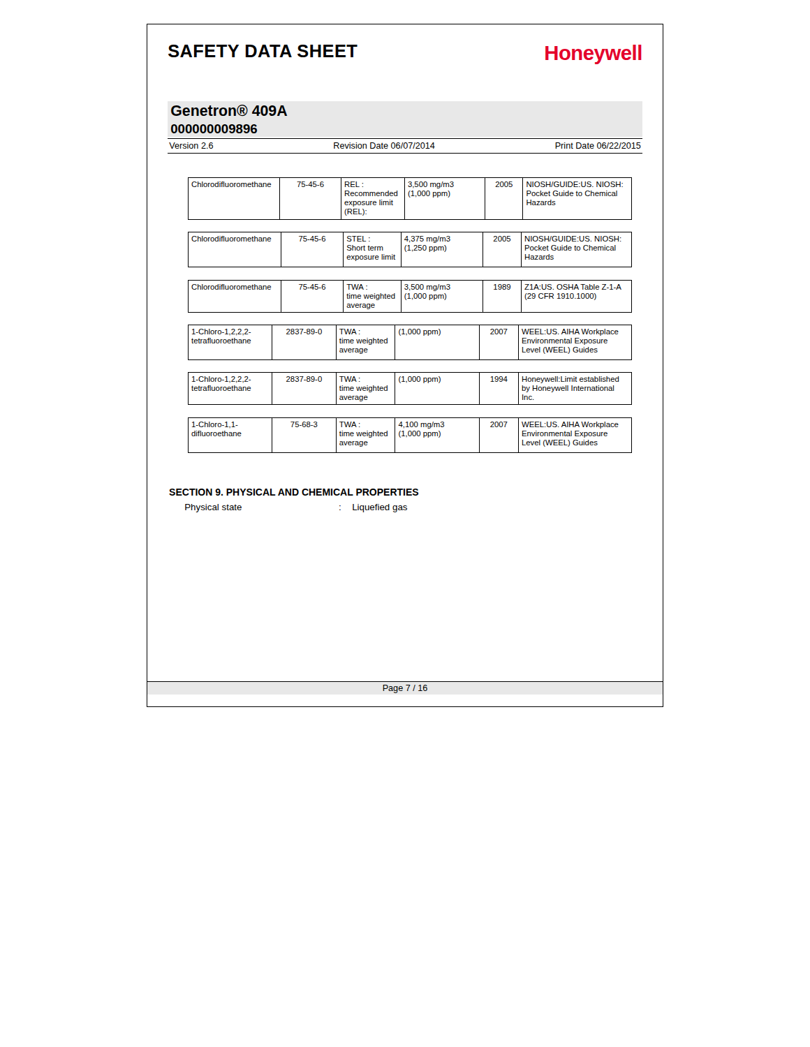SAFETY DATA SHEET
Honeywell
Genetron® 409A
000000009896
Version 2.6 Revision Date 06/07/2014 Print Date 06/22/2015
| Chlorodifluoromethane | 75-45-6 | REL : Recommended exposure limit (REL): | 3,500 mg/m3 (1,000 ppm) | 2005 | NIOSH/GUIDE:US. NIOSH: Pocket Guide to Chemical Hazards |
| Chlorodifluoromethane | 75-45-6 | STEL : Short term exposure limit | 4,375 mg/m3 (1,250 ppm) | 2005 | NIOSH/GUIDE:US. NIOSH: Pocket Guide to Chemical Hazards |
| Chlorodifluoromethane | 75-45-6 | TWA : time weighted average | 3,500 mg/m3 (1,000 ppm) | 1989 | Z1A:US. OSHA Table Z-1-A (29 CFR 1910.1000) |
| 1-Chloro-1,2,2,2-tetrafluoroethane | 2837-89-0 | TWA : time weighted average | (1,000 ppm) | 2007 | WEEL:US. AIHA Workplace Environmental Exposure Level (WEEL) Guides |
| 1-Chloro-1,2,2,2-tetrafluoroethane | 2837-89-0 | TWA : time weighted average | (1,000 ppm) | 1994 | Honeywell:Limit established by Honeywell International Inc. |
| 1-Chloro-1,1-difluoroethane | 75-68-3 | TWA : time weighted average | 4,100 mg/m3 (1,000 ppm) | 2007 | WEEL:US. AIHA Workplace Environmental Exposure Level (WEEL) Guides |
SECTION 9. PHYSICAL AND CHEMICAL PROPERTIES
Physical state
:
Liquefied gas
Page 7 / 16